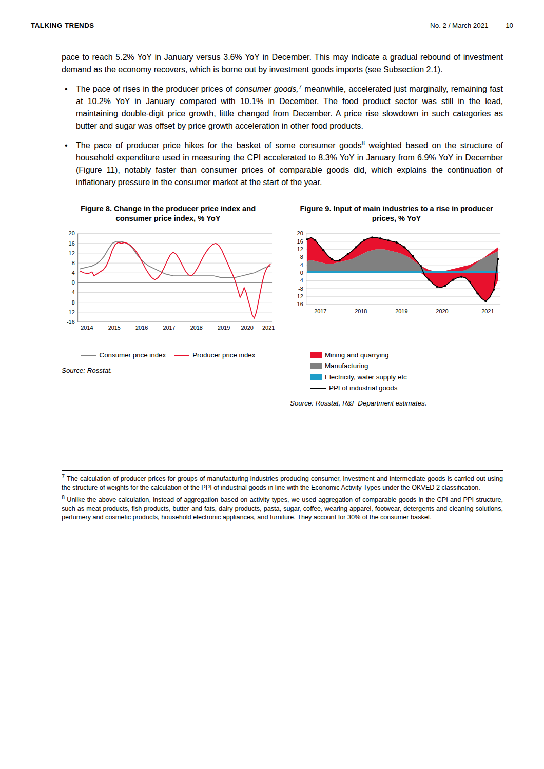TALKING TRENDS
No. 2 / March 2021 10
pace to reach 5.2% YoY in January versus 3.6% YoY in December. This may indicate a gradual rebound of investment demand as the economy recovers, which is borne out by investment goods imports (see Subsection 2.1).
The pace of rises in the producer prices of consumer goods,7 meanwhile, accelerated just marginally, remaining fast at 10.2% YoY in January compared with 10.1% in December. The food product sector was still in the lead, maintaining double-digit price growth, little changed from December. A price rise slowdown in such categories as butter and sugar was offset by price growth acceleration in other food products.
The pace of producer price hikes for the basket of some consumer goods8 weighted based on the structure of household expenditure used in measuring the CPI accelerated to 8.3% YoY in January from 6.9% YoY in December (Figure 11), notably faster than consumer prices of comparable goods did, which explains the continuation of inflationary pressure in the consumer market at the start of the year.
Figure 8. Change in the producer price index and consumer price index, % YoY
20 16 12 8 4 0 -4 -8 -12 -16 2014 2015 2016 2017 2018 2019 2020 2021
Consumer price index Producer price index
Source: Rosstat.
Figure 9. Input of main industries to a rise in producer prices, % YoY
20 16 12 8 4 0 -4 -8 -12 -16 2017 2018 2019 2020 2021
Mining and quarrying
Manufacturing
Electricity, water supply etc
PPI of industrial goods
Source: Rosstat, R&F Department estimates.
7 The calculation of producer prices for groups of manufacturing industries producing consumer, investment and intermediate goods is carried out using the structure of weights for the calculation of the PPI of industrial goods in line with the Economic Activity Types under the OKVED 2 classification.
8 Unlike the above calculation, instead of aggregation based on activity types, we used aggregation of comparable goods in the CPI and PPI structure, such as meat products, fish products, butter and fats, dairy products, pasta, sugar, coffee, wearing apparel, footwear, detergents and cleaning solutions, perfumery and cosmetic products, household electronic appliances, and furniture. They account for 30% of the consumer basket.